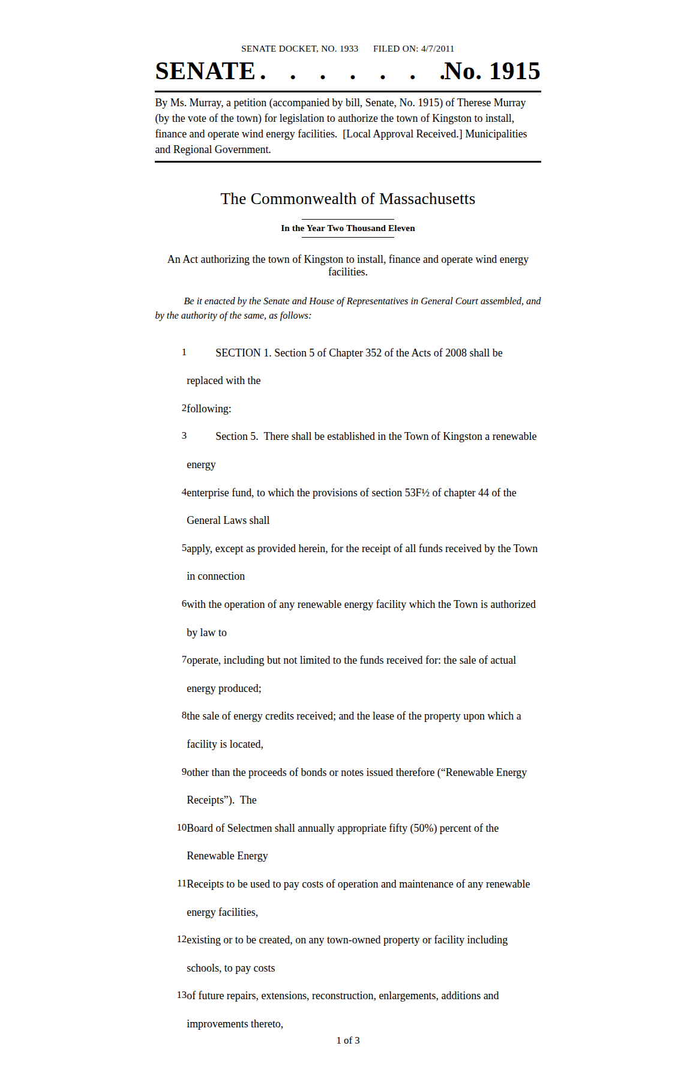SENATE DOCKET, NO. 1933 FILED ON: 4/7/2011
SENATE . . . . . . . . . . . . . . . No. 1915
By Ms. Murray, a petition (accompanied by bill, Senate, No. 1915) of Therese Murray (by the vote of the town) for legislation to authorize the town of Kingston to install, finance and operate wind energy facilities. [Local Approval Received.] Municipalities and Regional Government.
The Commonwealth of Massachusetts
In the Year Two Thousand Eleven
An Act authorizing the town of Kingston to install, finance and operate wind energy facilities.
Be it enacted by the Senate and House of Representatives in General Court assembled, and by the authority of the same, as follows:
| 1 | SECTION 1. Section 5 of Chapter 352 of the Acts of 2008 shall be replaced with the |
| 2 | following: |
| 3 | Section 5. There shall be established in the Town of Kingston a renewable energy |
| 4 | enterprise fund, to which the provisions of section 53F½ of chapter 44 of the General Laws shall |
| 5 | apply, except as provided herein, for the receipt of all funds received by the Town in connection |
| 6 | with the operation of any renewable energy facility which the Town is authorized by law to |
| 7 | operate, including but not limited to the funds received for: the sale of actual energy produced; |
| 8 | the sale of energy credits received; and the lease of the property upon which a facility is located, |
| 9 | other than the proceeds of bonds or notes issued therefore (“Renewable Energy Receipts”). The |
| 10 | Board of Selectmen shall annually appropriate fifty (50%) percent of the Renewable Energy |
| 11 | Receipts to be used to pay costs of operation and maintenance of any renewable energy facilities, |
| 12 | existing or to be created, on any town-owned property or facility including schools, to pay costs |
| 13 | of future repairs, extensions, reconstruction, enlargements, additions and improvements thereto, |
1 of 3